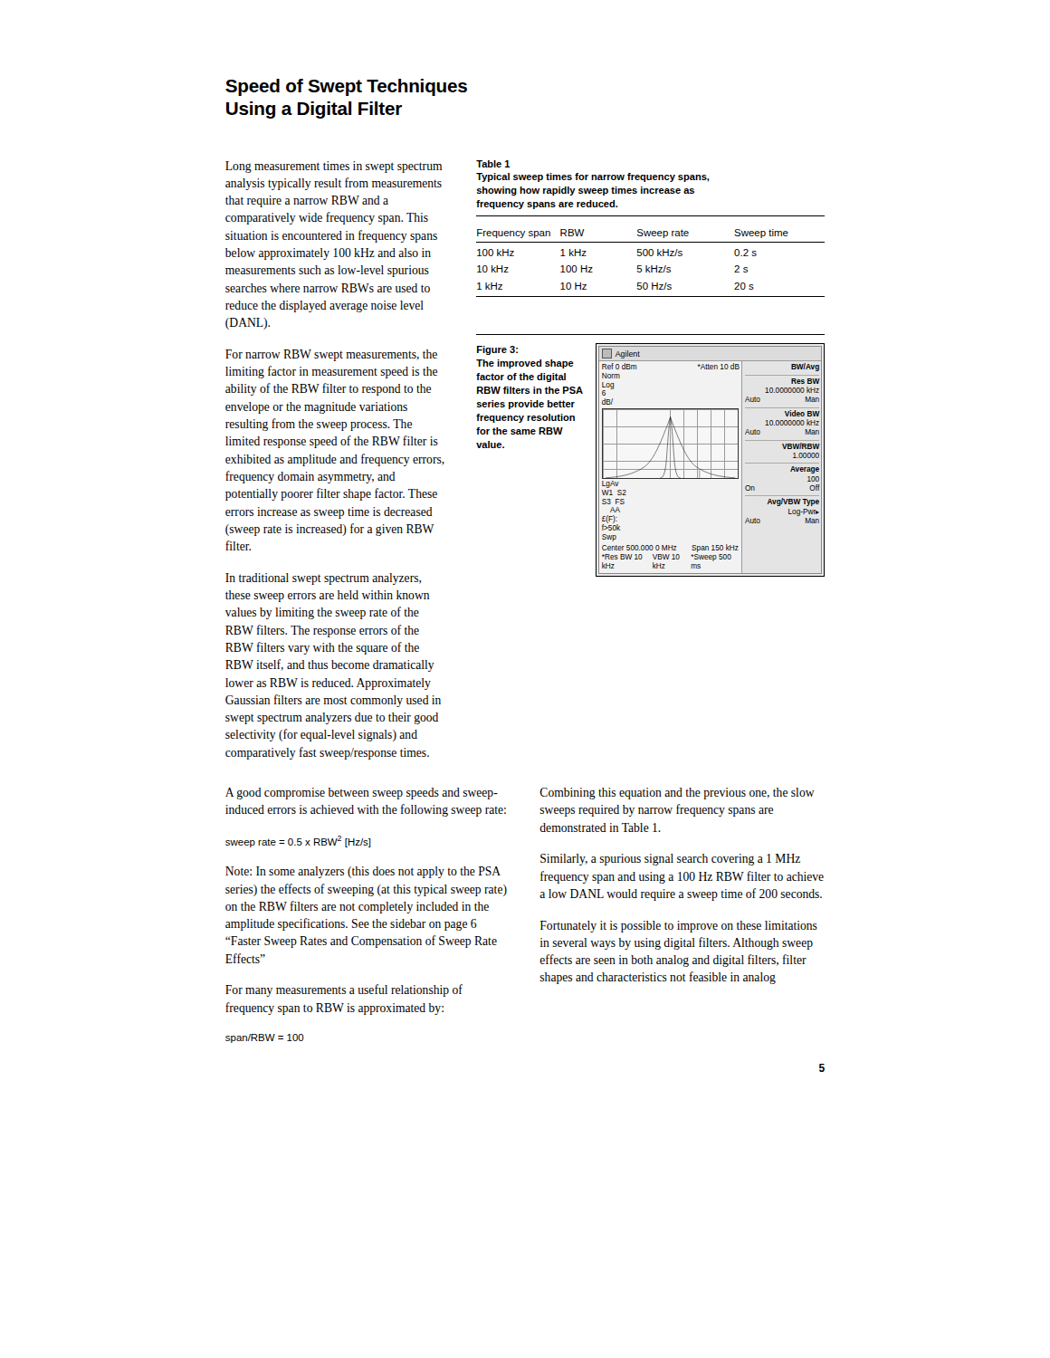Speed of Swept Techniques
Using a Digital Filter
Long measurement times in swept spectrum analysis typically result from measurements that require a narrow RBW and a comparatively wide frequency span. This situation is encountered in frequency spans below approximately 100 kHz and also in measurements such as low-level spurious searches where narrow RBWs are used to reduce the displayed average noise level (DANL).
For narrow RBW swept measurements, the limiting factor in measurement speed is the ability of the RBW filter to respond to the envelope or the magnitude variations resulting from the sweep process. The limited response speed of the RBW filter is exhibited as amplitude and frequency errors, frequency domain asymmetry, and potentially poorer filter shape factor. These errors increase as sweep time is decreased (sweep rate is increased) for a given RBW filter.
In traditional swept spectrum analyzers, these sweep errors are held within known values by limiting the sweep rate of the RBW filters. The response errors of the RBW filters vary with the square of the RBW itself, and thus become dramatically lower as RBW is reduced. Approximately Gaussian filters are most commonly used in swept spectrum analyzers due to their good selectivity (for equal-level signals) and comparatively fast sweep/response times.
Table 1 Typical sweep times for narrow frequency spans,
showing how rapidly sweep times increase as
frequency spans are reduced.
| Frequency span | RBW | Sweep rate | Sweep time |
| --- | --- | --- | --- |
| 100 kHz | 1 kHz | 500 kHz/s | 0.2 s |
| 10 kHz | 100 Hz | 5 kHz/s | 2 s |
| 1 kHz | 10 Hz | 50 Hz/s | 20 s |
Figure 3: The improved shape factor of the digital RBW filters in the PSA series provide better frequency resolution for the same RBW value.
Agilent
Ref 0 dBm Norm Log 6 dB/
*Atten 10 dB
LgAv
W1 S2
S3 FS
AA
£(F):
f>50k
Swp
Center 500.000 0 MHz Span 150 kHz
*Res BW 10 kHz VBW 10 kHz *Sweep 500 ms
BW/Avg
Res BW
10.0000000 kHz
Auto Man
Video BW
10.0000000 kHz
Auto Man
VBW/RBW
1.00000
Average
100
On Off
Avg/VBW Type
Log-Pwr▸
Auto Man
A good compromise between sweep speeds and sweep-induced errors is achieved with the following sweep rate:
sweep rate = 0.5 x RBW2 [Hz/s]
Note: In some analyzers (this does not apply to the PSA series) the effects of sweeping (at this typical sweep rate) on the RBW filters are not completely included in the amplitude specifications. See the sidebar on page 6 “Faster Sweep Rates and Compensation of Sweep Rate Effects”
For many measurements a useful relationship of frequency span to RBW is approximated by:
span/RBW = 100
Combining this equation and the previous one, the slow sweeps required by narrow frequency spans are demonstrated in Table 1.
Similarly, a spurious signal search covering a 1 MHz frequency span and using a 100 Hz RBW filter to achieve a low DANL would require a sweep time of 200 seconds.
Fortunately it is possible to improve on these limitations in several ways by using digital filters. Although sweep effects are seen in both analog and digital filters, filter shapes and characteristics not feasible in analog
5